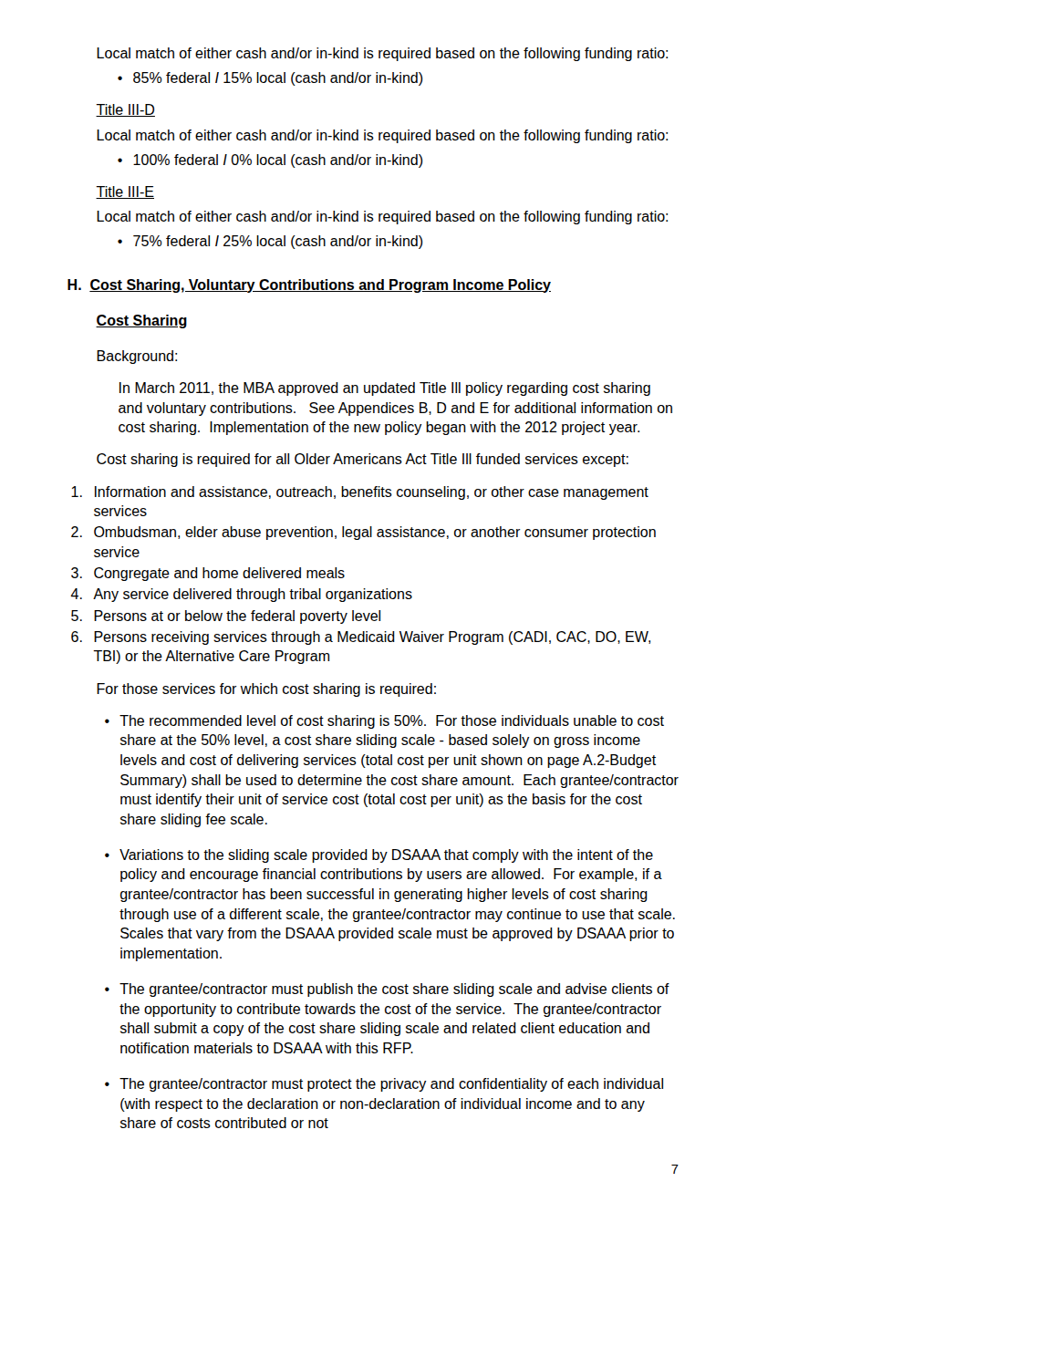Local match of either cash and/or in-kind is required based on the following funding ratio:
85% federal I 15% local (cash and/or in-kind)
Title III-D
Local match of either cash and/or in-kind is required based on the following funding ratio:
100% federal I 0% local (cash and/or in-kind)
Title III-E
Local match of either cash and/or in-kind is required based on the following funding ratio:
75% federal I 25% local (cash and/or in-kind)
H. Cost Sharing, Voluntary Contributions and Program Income Policy
Cost Sharing
Background:
In March 2011, the MBA approved an updated Title Ill policy regarding cost sharing and voluntary contributions. See Appendices B, D and E for additional information on cost sharing. Implementation of the new policy began with the 2012 project year.
Cost sharing is required for all Older Americans Act Title Ill funded services except:
Information and assistance, outreach, benefits counseling, or other case management services
Ombudsman, elder abuse prevention, legal assistance, or another consumer protection service
Congregate and home delivered meals
Any service delivered through tribal organizations
Persons at or below the federal poverty level
Persons receiving services through a Medicaid Waiver Program (CADI, CAC, DO, EW, TBI) or the Alternative Care Program
For those services for which cost sharing is required:
The recommended level of cost sharing is 50%. For those individuals unable to cost share at the 50% level, a cost share sliding scale - based solely on gross income levels and cost of delivering services (total cost per unit shown on page A.2-Budget Summary) shall be used to determine the cost share amount. Each grantee/contractor must identify their unit of service cost (total cost per unit) as the basis for the cost share sliding fee scale.
Variations to the sliding scale provided by DSAAA that comply with the intent of the policy and encourage financial contributions by users are allowed. For example, if a grantee/contractor has been successful in generating higher levels of cost sharing through use of a different scale, the grantee/contractor may continue to use that scale. Scales that vary from the DSAAA provided scale must be approved by DSAAA prior to implementation.
The grantee/contractor must publish the cost share sliding scale and advise clients of the opportunity to contribute towards the cost of the service. The grantee/contractor shall submit a copy of the cost share sliding scale and related client education and notification materials to DSAAA with this RFP.
The grantee/contractor must protect the privacy and confidentiality of each individual (with respect to the declaration or non-declaration of individual income and to any share of costs contributed or not
7